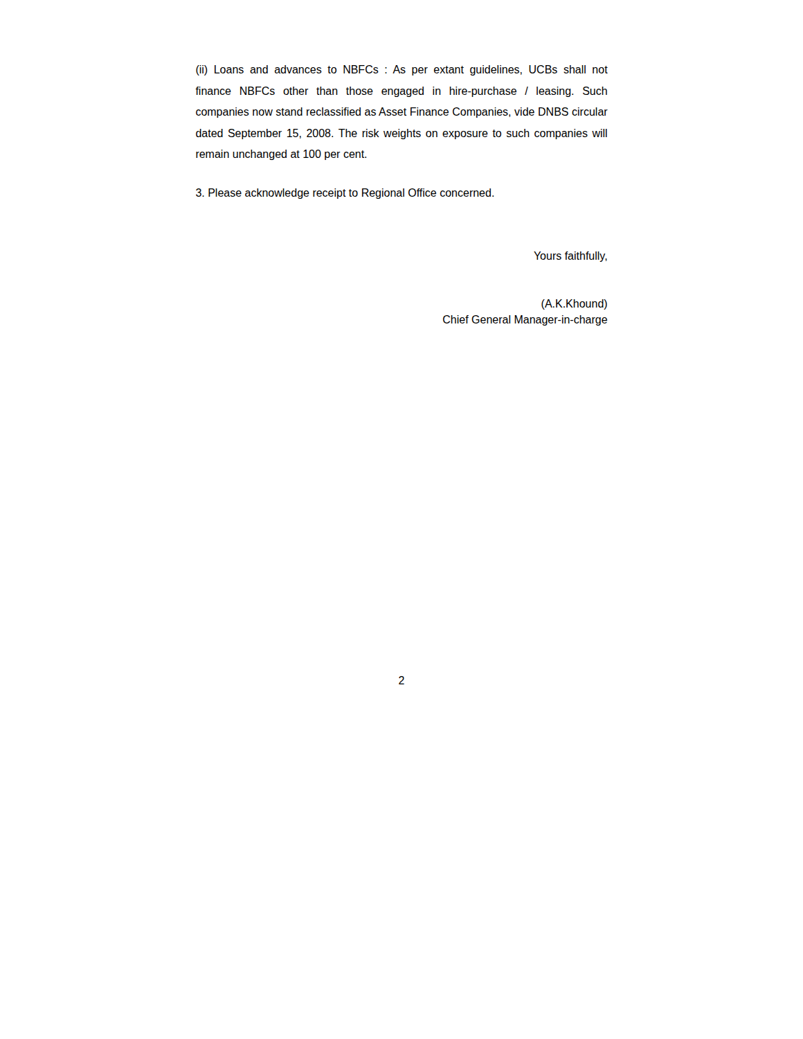(ii) Loans and advances to NBFCs : As per extant guidelines, UCBs shall not finance NBFCs other than those engaged in hire-purchase / leasing. Such companies now stand reclassified as Asset Finance Companies, vide DNBS circular dated September 15, 2008. The risk weights on exposure to such companies will remain unchanged at 100 per cent.
3. Please acknowledge receipt to Regional Office concerned.
Yours faithfully,
(A.K.Khound)
Chief General Manager-in-charge
2